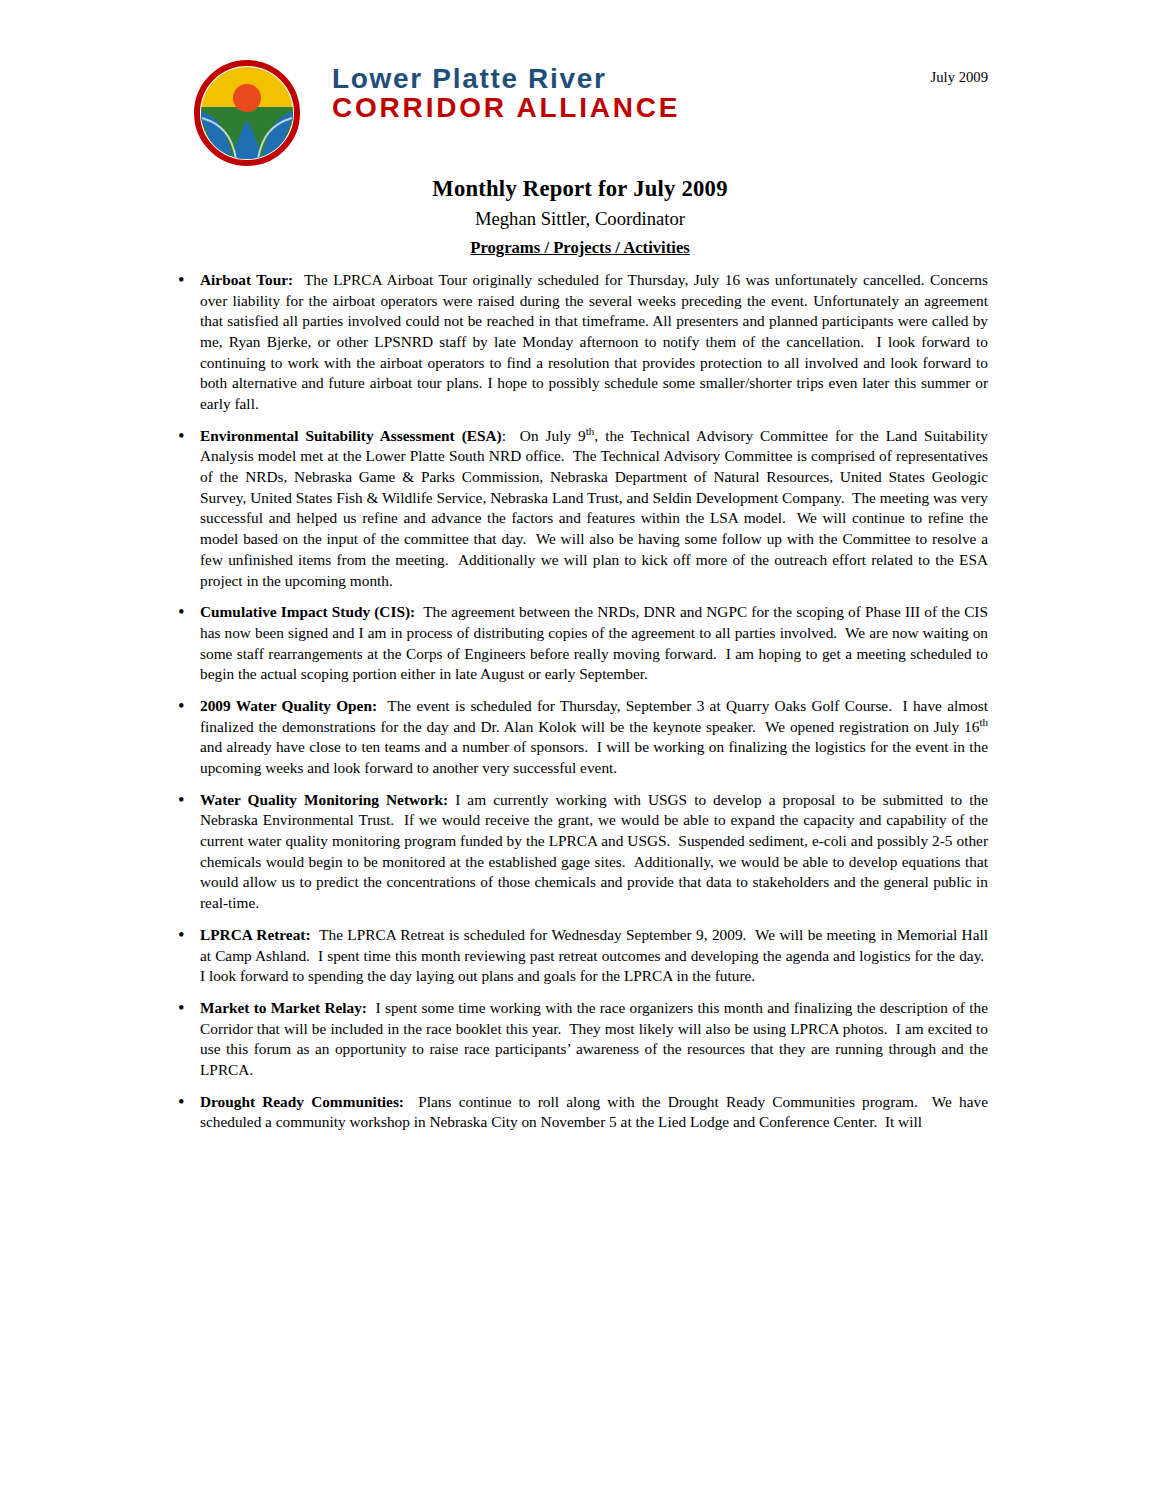Lower Platte River
CORRIDOR ALLIANCE
July 2009
Monthly Report for July 2009
Meghan Sittler, Coordinator
Programs / Projects / Activities
Airboat Tour: The LPRCA Airboat Tour originally scheduled for Thursday, July 16 was unfortunately cancelled. Concerns over liability for the airboat operators were raised during the several weeks preceding the event. Unfortunately an agreement that satisfied all parties involved could not be reached in that timeframe. All presenters and planned participants were called by me, Ryan Bjerke, or other LPSNRD staff by late Monday afternoon to notify them of the cancellation. I look forward to continuing to work with the airboat operators to find a resolution that provides protection to all involved and look forward to both alternative and future airboat tour plans. I hope to possibly schedule some smaller/shorter trips even later this summer or early fall.
Environmental Suitability Assessment (ESA): On July 9th, the Technical Advisory Committee for the Land Suitability Analysis model met at the Lower Platte South NRD office. The Technical Advisory Committee is comprised of representatives of the NRDs, Nebraska Game & Parks Commission, Nebraska Department of Natural Resources, United States Geologic Survey, United States Fish & Wildlife Service, Nebraska Land Trust, and Seldin Development Company. The meeting was very successful and helped us refine and advance the factors and features within the LSA model. We will continue to refine the model based on the input of the committee that day. We will also be having some follow up with the Committee to resolve a few unfinished items from the meeting. Additionally we will plan to kick off more of the outreach effort related to the ESA project in the upcoming month.
Cumulative Impact Study (CIS): The agreement between the NRDs, DNR and NGPC for the scoping of Phase III of the CIS has now been signed and I am in process of distributing copies of the agreement to all parties involved. We are now waiting on some staff rearrangements at the Corps of Engineers before really moving forward. I am hoping to get a meeting scheduled to begin the actual scoping portion either in late August or early September.
2009 Water Quality Open: The event is scheduled for Thursday, September 3 at Quarry Oaks Golf Course. I have almost finalized the demonstrations for the day and Dr. Alan Kolok will be the keynote speaker. We opened registration on July 16th and already have close to ten teams and a number of sponsors. I will be working on finalizing the logistics for the event in the upcoming weeks and look forward to another very successful event.
Water Quality Monitoring Network: I am currently working with USGS to develop a proposal to be submitted to the Nebraska Environmental Trust. If we would receive the grant, we would be able to expand the capacity and capability of the current water quality monitoring program funded by the LPRCA and USGS. Suspended sediment, e-coli and possibly 2-5 other chemicals would begin to be monitored at the established gage sites. Additionally, we would be able to develop equations that would allow us to predict the concentrations of those chemicals and provide that data to stakeholders and the general public in real-time.
LPRCA Retreat: The LPRCA Retreat is scheduled for Wednesday September 9, 2009. We will be meeting in Memorial Hall at Camp Ashland. I spent time this month reviewing past retreat outcomes and developing the agenda and logistics for the day. I look forward to spending the day laying out plans and goals for the LPRCA in the future.
Market to Market Relay: I spent some time working with the race organizers this month and finalizing the description of the Corridor that will be included in the race booklet this year. They most likely will also be using LPRCA photos. I am excited to use this forum as an opportunity to raise race participants’ awareness of the resources that they are running through and the LPRCA.
Drought Ready Communities: Plans continue to roll along with the Drought Ready Communities program. We have scheduled a community workshop in Nebraska City on November 5 at the Lied Lodge and Conference Center. It will